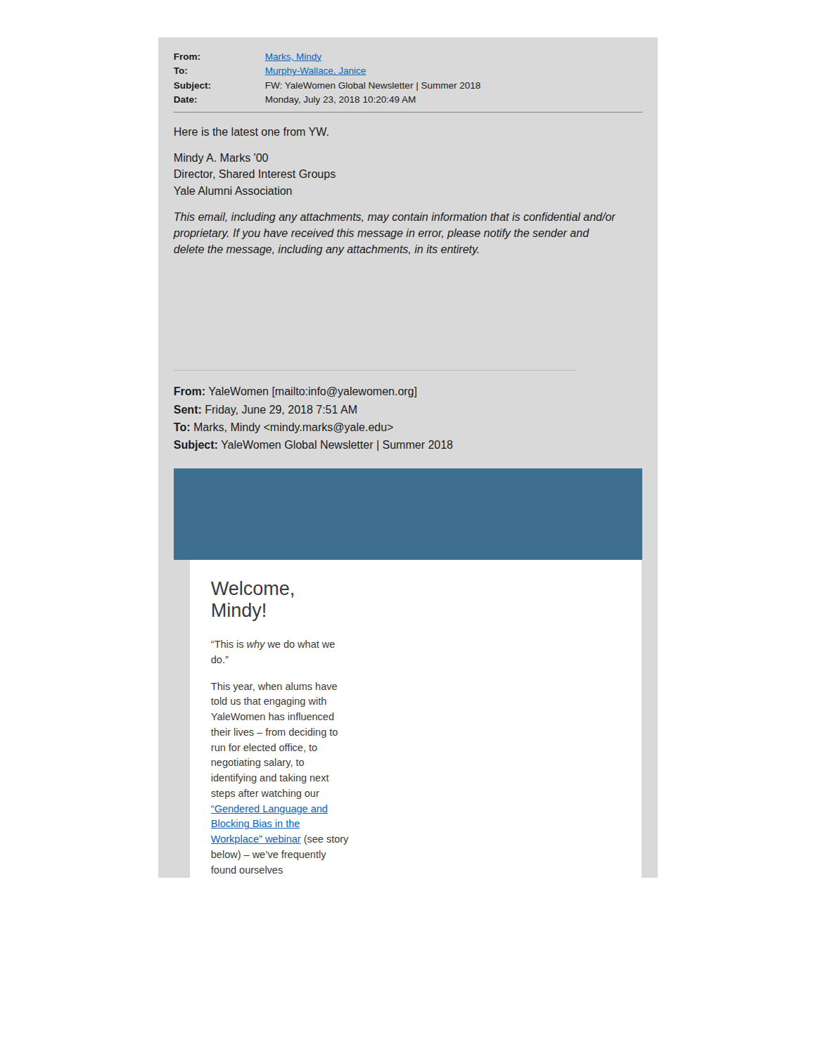| From: | Marks, Mindy |
| To: | Murphy-Wallace, Janice |
| Subject: | FW: YaleWomen Global Newsletter / Summer 2018 |
| Date: | Monday, July 23, 2018 10:20:49 AM |
Here is the latest one from YW.
Mindy A. Marks '00
Director, Shared Interest Groups
Yale Alumni Association
This email, including any attachments, may contain information that is confidential and/or proprietary. If you have received this message in error, please notify the sender and delete the message, including any attachments, in its entirety.
From: YaleWomen [mailto:info@yalewomen.org]
Sent: Friday, June 29, 2018 7:51 AM
To: Marks, Mindy <mindy.marks@yale.edu>
Subject: YaleWomen Global Newsletter | Summer 2018
Welcome,
Mindy!
“This is why we do what we do.”
This year, when alums have told us that engaging with YaleWomen has influenced their lives – from deciding to run for elected office, to negotiating salary, to identifying and taking next steps after watching our “Gendered Language and Blocking Bias in the Workplace” webinar (see story below) – we’ve frequently found ourselves